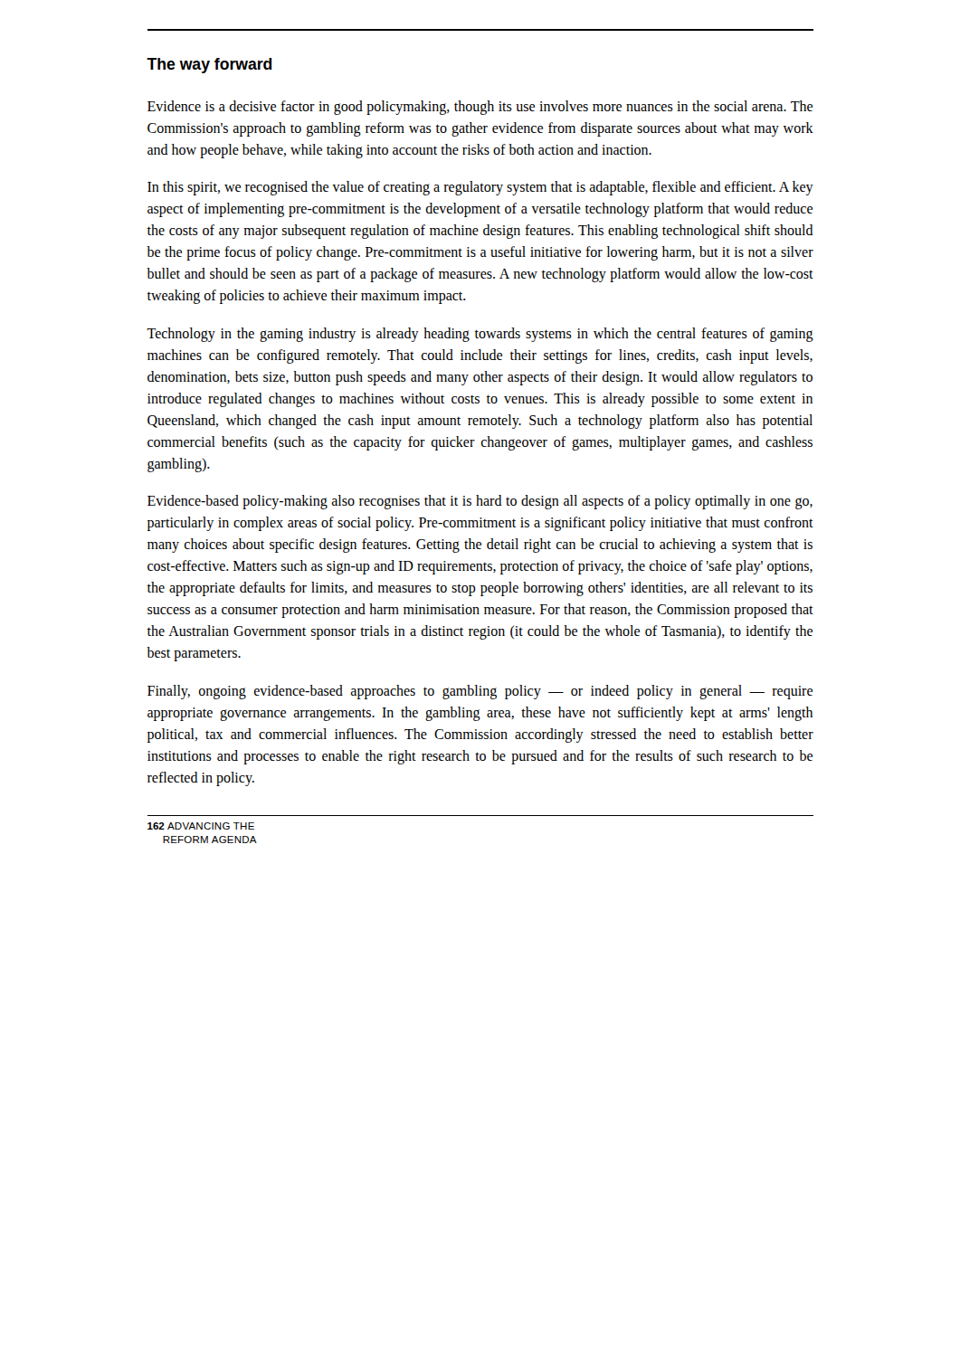The way forward
Evidence is a decisive factor in good policymaking, though its use involves more nuances in the social arena. The Commission's approach to gambling reform was to gather evidence from disparate sources about what may work and how people behave, while taking into account the risks of both action and inaction.
In this spirit, we recognised the value of creating a regulatory system that is adaptable, flexible and efficient. A key aspect of implementing pre-commitment is the development of a versatile technology platform that would reduce the costs of any major subsequent regulation of machine design features. This enabling technological shift should be the prime focus of policy change. Pre-commitment is a useful initiative for lowering harm, but it is not a silver bullet and should be seen as part of a package of measures. A new technology platform would allow the low-cost tweaking of policies to achieve their maximum impact.
Technology in the gaming industry is already heading towards systems in which the central features of gaming machines can be configured remotely. That could include their settings for lines, credits, cash input levels, denomination, bets size, button push speeds and many other aspects of their design. It would allow regulators to introduce regulated changes to machines without costs to venues. This is already possible to some extent in Queensland, which changed the cash input amount remotely. Such a technology platform also has potential commercial benefits (such as the capacity for quicker changeover of games, multiplayer games, and cashless gambling).
Evidence-based policy-making also recognises that it is hard to design all aspects of a policy optimally in one go, particularly in complex areas of social policy. Pre-commitment is a significant policy initiative that must confront many choices about specific design features. Getting the detail right can be crucial to achieving a system that is cost-effective. Matters such as sign-up and ID requirements, protection of privacy, the choice of 'safe play' options, the appropriate defaults for limits, and measures to stop people borrowing others' identities, are all relevant to its success as a consumer protection and harm minimisation measure. For that reason, the Commission proposed that the Australian Government sponsor trials in a distinct region (it could be the whole of Tasmania), to identify the best parameters.
Finally, ongoing evidence-based approaches to gambling policy — or indeed policy in general — require appropriate governance arrangements. In the gambling area, these have not sufficiently kept at arms' length political, tax and commercial influences. The Commission accordingly stressed the need to establish better institutions and processes to enable the right research to be pursued and for the results of such research to be reflected in policy.
162 ADVANCING THE
REFORM AGENDA